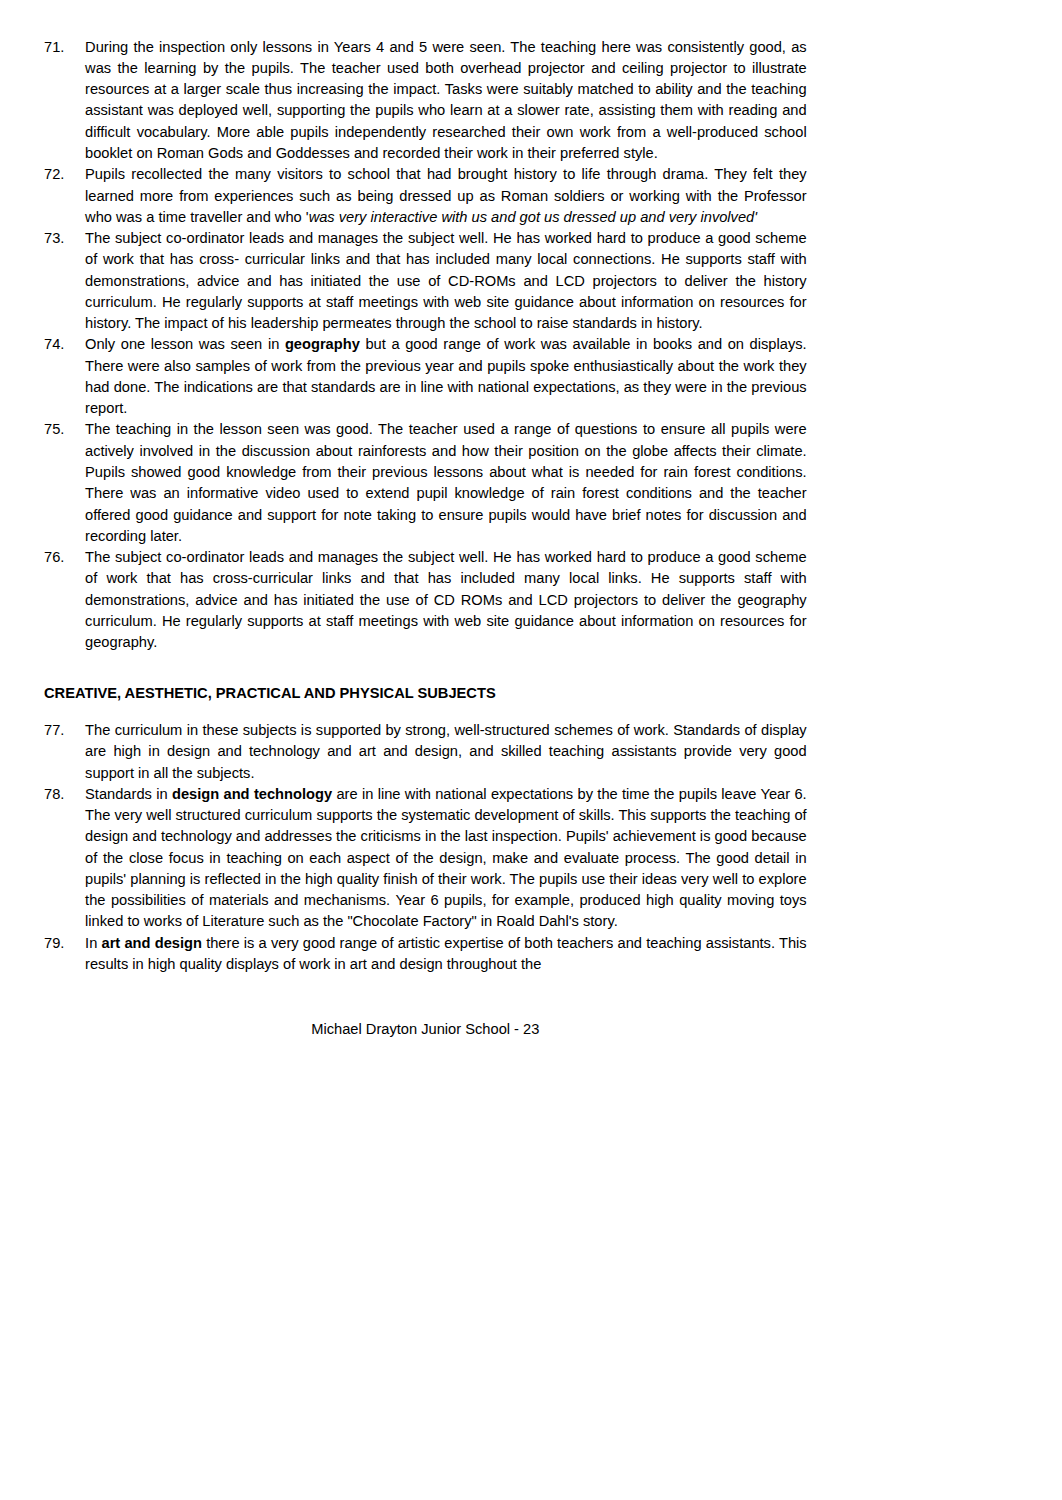71.
During the inspection only lessons in Years 4 and 5 were seen. The teaching here was consistently good, as was the learning by the pupils. The teacher used both overhead projector and ceiling projector to illustrate resources at a larger scale thus increasing the impact. Tasks were suitably matched to ability and the teaching assistant was deployed well, supporting the pupils who learn at a slower rate, assisting them with reading and difficult vocabulary. More able pupils independently researched their own work from a well-produced school booklet on Roman Gods and Goddesses and recorded their work in their preferred style.
72.
Pupils recollected the many visitors to school that had brought history to life through drama. They felt they learned more from experiences such as being dressed up as Roman soldiers or working with the Professor who was a time traveller and who 'was very interactive with us and got us dressed up and very involved'
73.
The subject co-ordinator leads and manages the subject well. He has worked hard to produce a good scheme of work that has cross- curricular links and that has included many local connections. He supports staff with demonstrations, advice and has initiated the use of CD-ROMs and LCD projectors to deliver the history curriculum. He regularly supports at staff meetings with web site guidance about information on resources for history. The impact of his leadership permeates through the school to raise standards in history.
74.
Only one lesson was seen in geography but a good range of work was available in books and on displays. There were also samples of work from the previous year and pupils spoke enthusiastically about the work they had done. The indications are that standards are in line with national expectations, as they were in the previous report.
75.
The teaching in the lesson seen was good. The teacher used a range of questions to ensure all pupils were actively involved in the discussion about rainforests and how their position on the globe affects their climate. Pupils showed good knowledge from their previous lessons about what is needed for rain forest conditions. There was an informative video used to extend pupil knowledge of rain forest conditions and the teacher offered good guidance and support for note taking to ensure pupils would have brief notes for discussion and recording later.
76.
The subject co-ordinator leads and manages the subject well. He has worked hard to produce a good scheme of work that has cross-curricular links and that has included many local links. He supports staff with demonstrations, advice and has initiated the use of CD ROMs and LCD projectors to deliver the geography curriculum. He regularly supports at staff meetings with web site guidance about information on resources for geography.
Creative, aesthetic, practical and physical subjects
77.
The curriculum in these subjects is supported by strong, well-structured schemes of work. Standards of display are high in design and technology and art and design, and skilled teaching assistants provide very good support in all the subjects.
78.
Standards in design and technology are in line with national expectations by the time the pupils leave Year 6. The very well structured curriculum supports the systematic development of skills. This supports the teaching of design and technology and addresses the criticisms in the last inspection. Pupils' achievement is good because of the close focus in teaching on each aspect of the design, make and evaluate process. The good detail in pupils' planning is reflected in the high quality finish of their work. The pupils use their ideas very well to explore the possibilities of materials and mechanisms. Year 6 pupils, for example, produced high quality moving toys linked to works of Literature such as the "Chocolate Factory" in Roald Dahl's story.
79.
In art and design there is a very good range of artistic expertise of both teachers and teaching assistants. This results in high quality displays of work in art and design throughout the
Michael Drayton Junior School - 23